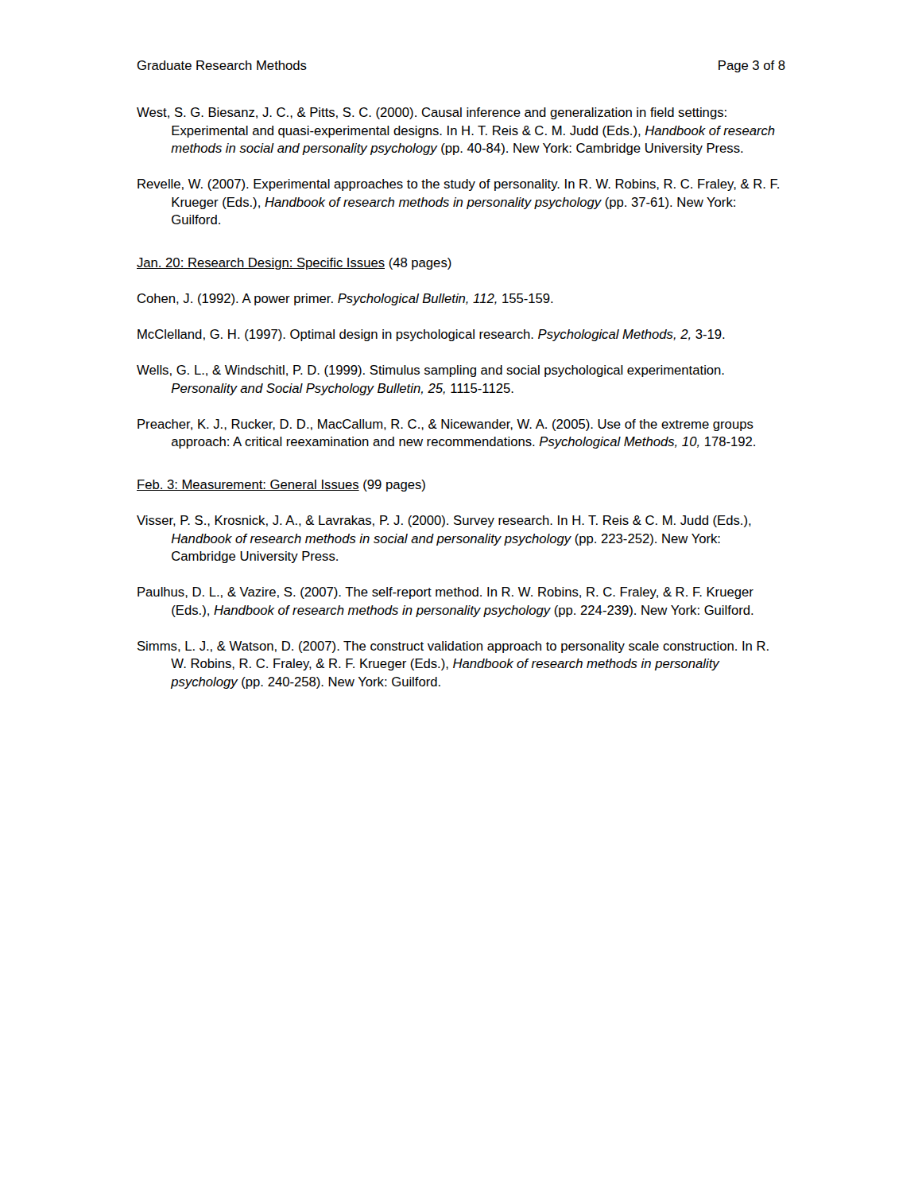Graduate Research Methods Page 3 of 8
West, S. G. Biesanz, J. C., & Pitts, S. C. (2000). Causal inference and generalization in field settings: Experimental and quasi-experimental designs. In H. T. Reis & C. M. Judd (Eds.), Handbook of research methods in social and personality psychology (pp. 40-84). New York: Cambridge University Press.
Revelle, W. (2007). Experimental approaches to the study of personality. In R. W. Robins, R. C. Fraley, & R. F. Krueger (Eds.), Handbook of research methods in personality psychology (pp. 37-61). New York: Guilford.
Jan. 20: Research Design: Specific Issues (48 pages)
Cohen, J. (1992). A power primer. Psychological Bulletin, 112, 155-159.
McClelland, G. H. (1997). Optimal design in psychological research. Psychological Methods, 2, 3-19.
Wells, G. L., & Windschitl, P. D. (1999). Stimulus sampling and social psychological experimentation. Personality and Social Psychology Bulletin, 25, 1115-1125.
Preacher, K. J., Rucker, D. D., MacCallum, R. C., & Nicewander, W. A. (2005). Use of the extreme groups approach: A critical reexamination and new recommendations. Psychological Methods, 10, 178-192.
Feb. 3: Measurement: General Issues (99 pages)
Visser, P. S., Krosnick, J. A., & Lavrakas, P. J. (2000). Survey research. In H. T. Reis & C. M. Judd (Eds.), Handbook of research methods in social and personality psychology (pp. 223-252). New York: Cambridge University Press.
Paulhus, D. L., & Vazire, S. (2007). The self-report method. In R. W. Robins, R. C. Fraley, & R. F. Krueger (Eds.), Handbook of research methods in personality psychology (pp. 224-239). New York: Guilford.
Simms, L. J., & Watson, D. (2007). The construct validation approach to personality scale construction. In R. W. Robins, R. C. Fraley, & R. F. Krueger (Eds.), Handbook of research methods in personality psychology (pp. 240-258). New York: Guilford.